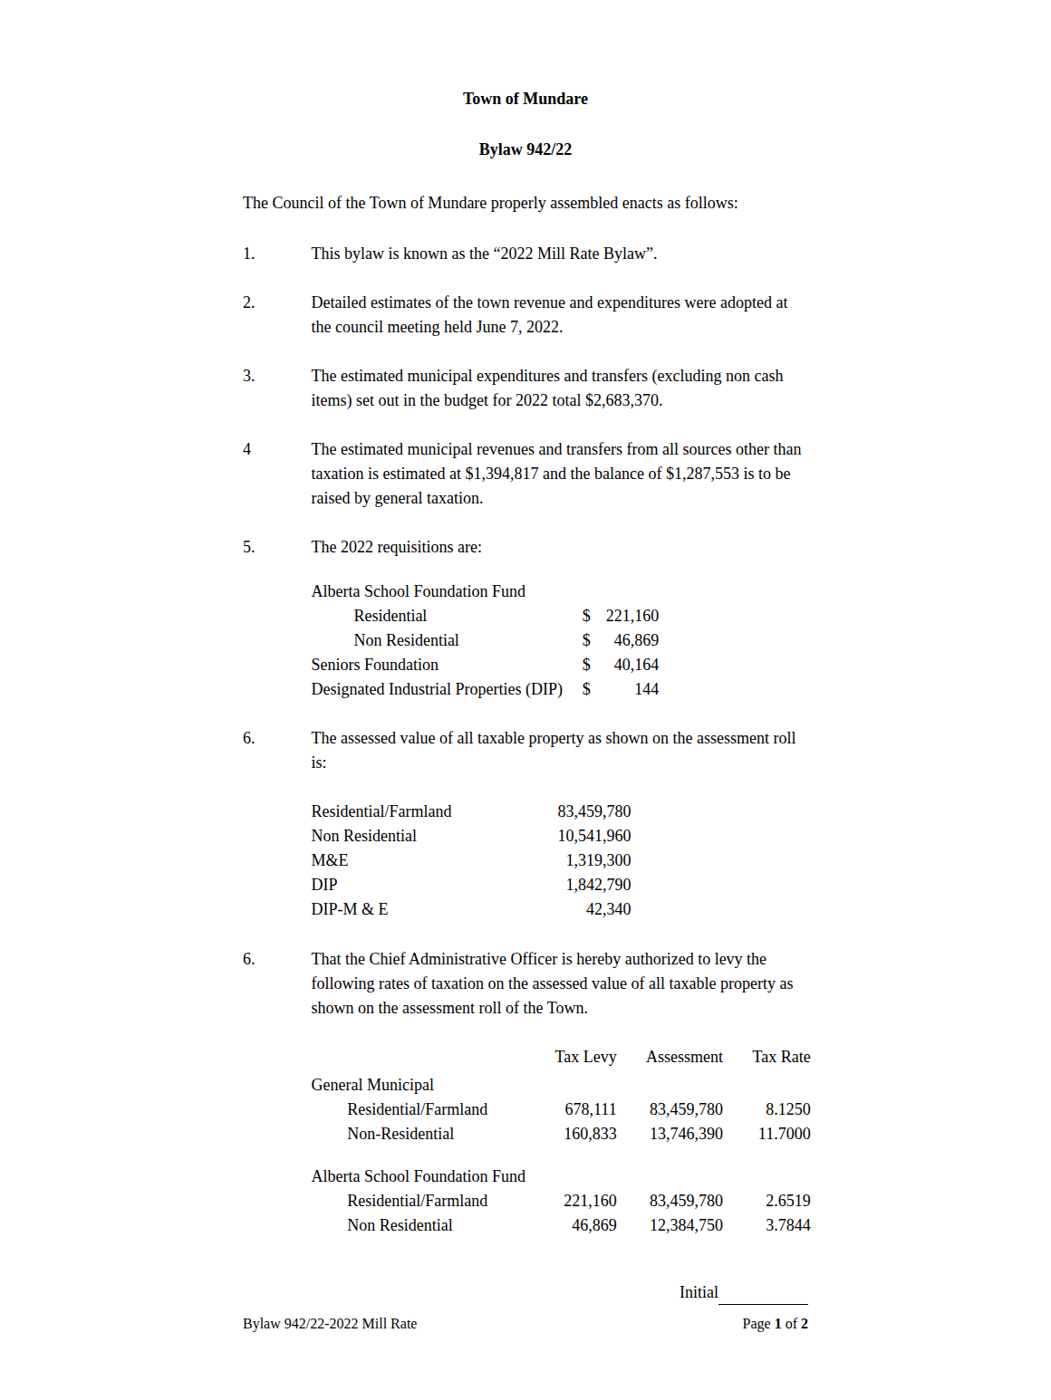Town of Mundare
Bylaw 942/22
The Council of the Town of Mundare properly assembled enacts as follows:
1.
This bylaw is known as the “2022 Mill Rate Bylaw”.
2.
Detailed estimates of the town revenue and expenditures were adopted at the council meeting held June 7, 2022.
3.
The estimated municipal expenditures and transfers (excluding non cash items) set out in the budget for 2022 total $2,683,370.
4
The estimated municipal revenues and transfers from all sources other than taxation is estimated at $1,394,817 and the balance of $1,287,553 is to be raised by general taxation.
5.
The 2022 requisitions are:
| Alberta School Foundation Fund | |
| | Residential | $ 221,160 |
| | Non Residential | $ 46,869 |
| Seniors Foundation | $ 40,164 |
| Designated Industrial Properties (DIP) | $ 144 |
6.
The assessed value of all taxable property as shown on the assessment roll is:
| Residential/Farmland | 83,459,780 |
| Non Residential | 10,541,960 |
| M&E | 1,319,300 |
| DIP | 1,842,790 |
| DIP-M & E | 42,340 |
6.
That the Chief Administrative Officer is hereby authorized to levy the following rates of taxation on the assessed value of all taxable property as shown on the assessment roll of the Town.
| | Tax Levy | Assessment | Tax Rate |
| --- | --- | --- | --- |
| General Municipal | | | |
| Residential/Farmland | 678,111 | 83,459,780 | 8.1250 |
| Non-Residential | 160,833 | 13,746,390 | 11.7000 |
| Alberta School Foundation Fund | | | |
| Residential/Farmland | 221,160 | 83,459,780 | 2.6519 |
| Non Residential | 46,869 | 12,384,750 | 3.7844 |
Initial
Bylaw 942/22-2022 Mill Rate Page 1 of 2